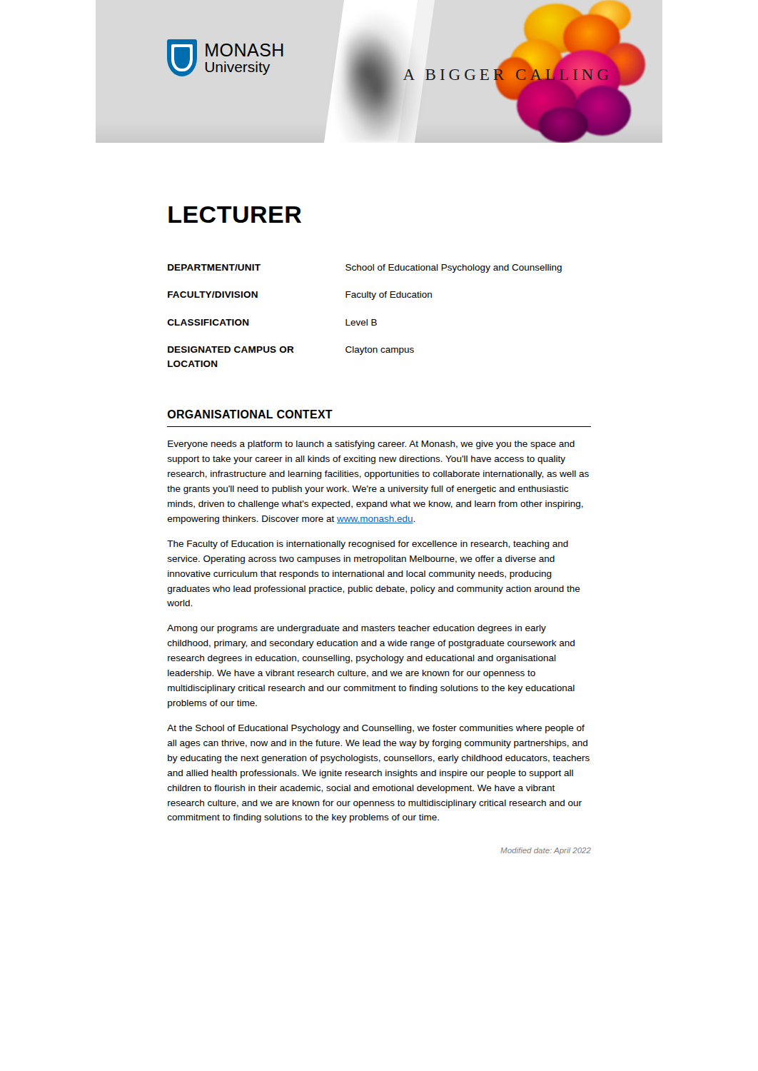A BIGGER CALLING
MONASH
University
LECTURER
| DEPARTMENT/UNIT | School of Educational Psychology and Counselling |
| FACULTY/DIVISION | Faculty of Education |
| CLASSIFICATION | Level B |
| DESIGNATED CAMPUS OR LOCATION | Clayton campus |
ORGANISATIONAL CONTEXT
Everyone needs a platform to launch a satisfying career. At Monash, we give you the space and support to take your career in all kinds of exciting new directions. You'll have access to quality research, infrastructure and learning facilities, opportunities to collaborate internationally, as well as the grants you'll need to publish your work. We're a university full of energetic and enthusiastic minds, driven to challenge what's expected, expand what we know, and learn from other inspiring, empowering thinkers. Discover more at www.monash.edu.
The Faculty of Education is internationally recognised for excellence in research, teaching and service. Operating across two campuses in metropolitan Melbourne, we offer a diverse and innovative curriculum that responds to international and local community needs, producing graduates who lead professional practice, public debate, policy and community action around the world.
Among our programs are undergraduate and masters teacher education degrees in early childhood, primary, and secondary education and a wide range of postgraduate coursework and research degrees in education, counselling, psychology and educational and organisational leadership. We have a vibrant research culture, and we are known for our openness to multidisciplinary critical research and our commitment to finding solutions to the key educational problems of our time.
At the School of Educational Psychology and Counselling, we foster communities where people of all ages can thrive, now and in the future. We lead the way by forging community partnerships, and by educating the next generation of psychologists, counsellors, early childhood educators, teachers and allied health professionals. We ignite research insights and inspire our people to support all children to flourish in their academic, social and emotional development. We have a vibrant research culture, and we are known for our openness to multidisciplinary critical research and our commitment to finding solutions to the key problems of our time.
Modified date: April 2022